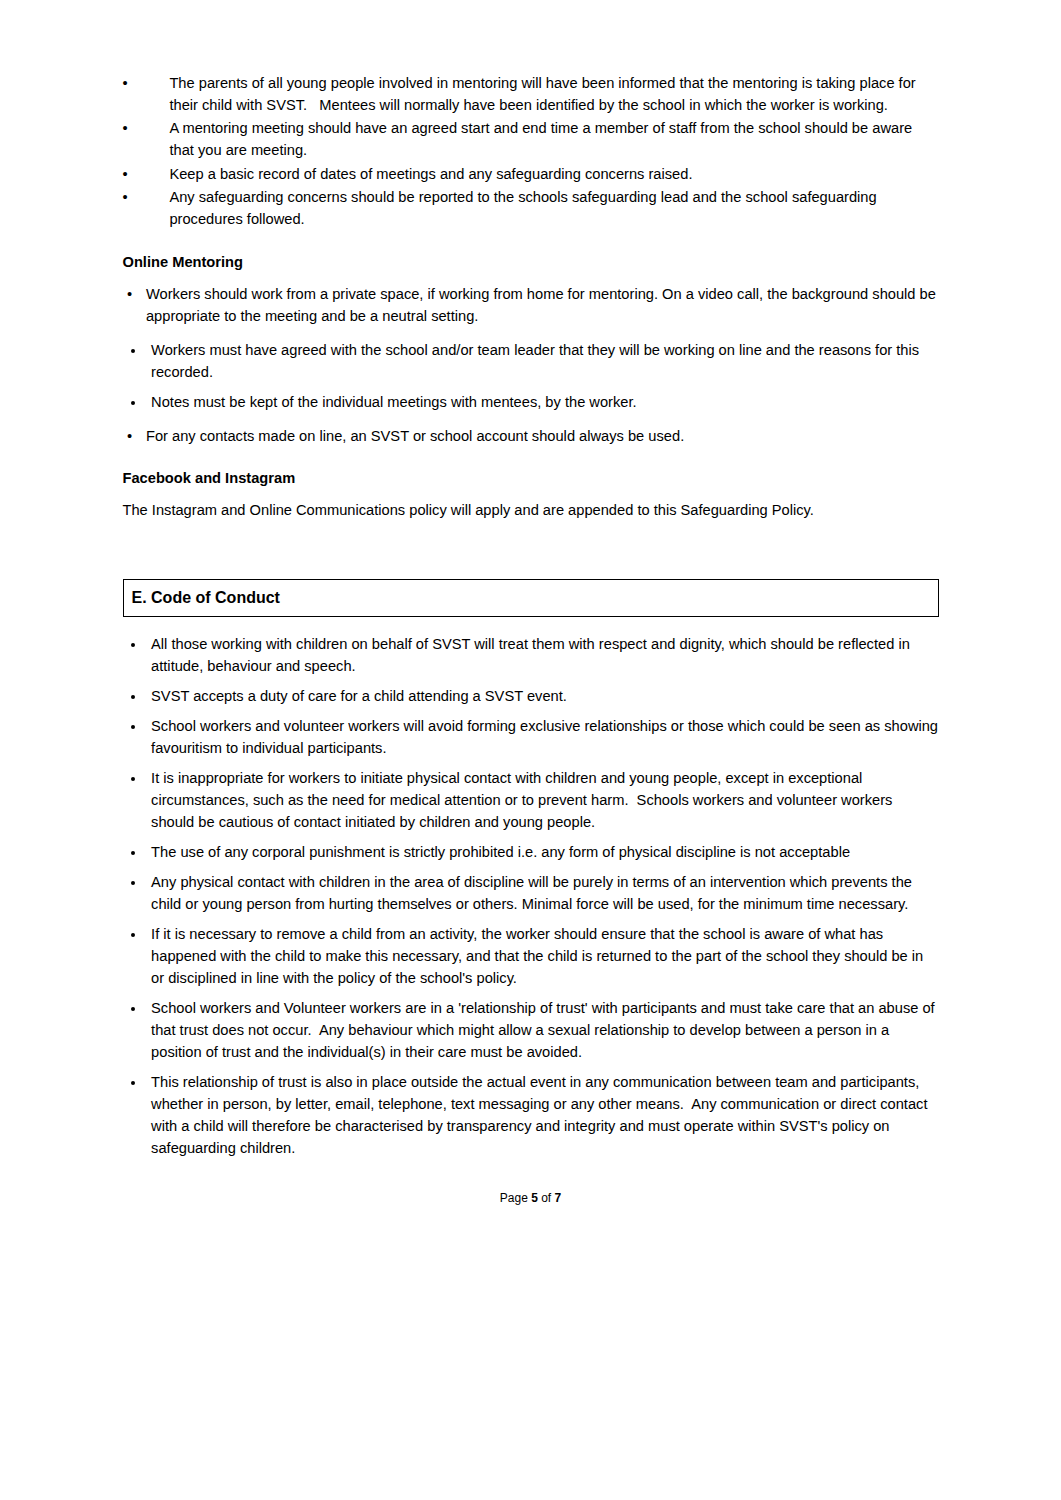• The parents of all young people involved in mentoring will have been informed that the mentoring is taking place for their child with SVST. Mentees will normally have been identified by the school in which the worker is working.
• A mentoring meeting should have an agreed start and end time a member of staff from the school should be aware that you are meeting.
• Keep a basic record of dates of meetings and any safeguarding concerns raised.
• Any safeguarding concerns should be reported to the schools safeguarding lead and the school safeguarding procedures followed.
Online Mentoring
Workers should work from a private space, if working from home for mentoring. On a video call, the background should be appropriate to the meeting and be a neutral setting.
Workers must have agreed with the school and/or team leader that they will be working on line and the reasons for this recorded.
Notes must be kept of the individual meetings with mentees, by the worker.
For any contacts made on line, an SVST or school account should always be used.
Facebook and Instagram
The Instagram and Online Communications policy will apply and are appended to this Safeguarding Policy.
E. Code of Conduct
All those working with children on behalf of SVST will treat them with respect and dignity, which should be reflected in attitude, behaviour and speech.
SVST accepts a duty of care for a child attending a SVST event.
School workers and volunteer workers will avoid forming exclusive relationships or those which could be seen as showing favouritism to individual participants.
It is inappropriate for workers to initiate physical contact with children and young people, except in exceptional circumstances, such as the need for medical attention or to prevent harm. Schools workers and volunteer workers should be cautious of contact initiated by children and young people.
The use of any corporal punishment is strictly prohibited i.e. any form of physical discipline is not acceptable
Any physical contact with children in the area of discipline will be purely in terms of an intervention which prevents the child or young person from hurting themselves or others. Minimal force will be used, for the minimum time necessary.
If it is necessary to remove a child from an activity, the worker should ensure that the school is aware of what has happened with the child to make this necessary, and that the child is returned to the part of the school they should be in or disciplined in line with the policy of the school's policy.
School workers and Volunteer workers are in a 'relationship of trust' with participants and must take care that an abuse of that trust does not occur. Any behaviour which might allow a sexual relationship to develop between a person in a position of trust and the individual(s) in their care must be avoided.
This relationship of trust is also in place outside the actual event in any communication between team and participants, whether in person, by letter, email, telephone, text messaging or any other means. Any communication or direct contact with a child will therefore be characterised by transparency and integrity and must operate within SVST's policy on safeguarding children.
Page 5 of 7